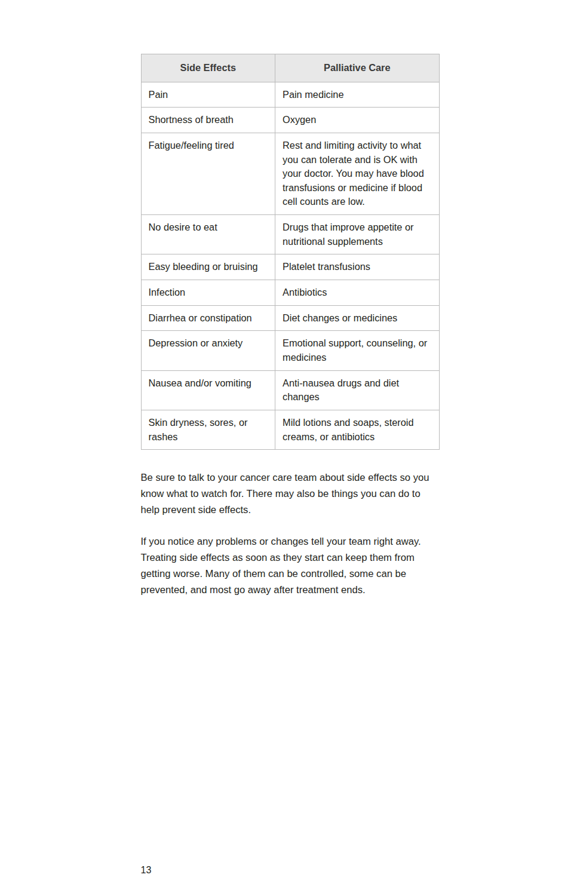| Side Effects | Palliative Care |
| --- | --- |
| Pain | Pain medicine |
| Shortness of breath | Oxygen |
| Fatigue/feeling tired | Rest and limiting activity to what you can tolerate and is OK with your doctor. You may have blood transfusions or medicine if blood cell counts are low. |
| No desire to eat | Drugs that improve appetite or nutritional supplements |
| Easy bleeding or bruising | Platelet transfusions |
| Infection | Antibiotics |
| Diarrhea or constipation | Diet changes or medicines |
| Depression or anxiety | Emotional support, counseling, or medicines |
| Nausea and/or vomiting | Anti-nausea drugs and diet changes |
| Skin dryness, sores, or rashes | Mild lotions and soaps, steroid creams, or antibiotics |
Be sure to talk to your cancer care team about side effects so you know what to watch for. There may also be things you can do to help prevent side effects.
If you notice any problems or changes tell your team right away. Treating side effects as soon as they start can keep them from getting worse. Many of them can be controlled, some can be prevented, and most go away after treatment ends.
13